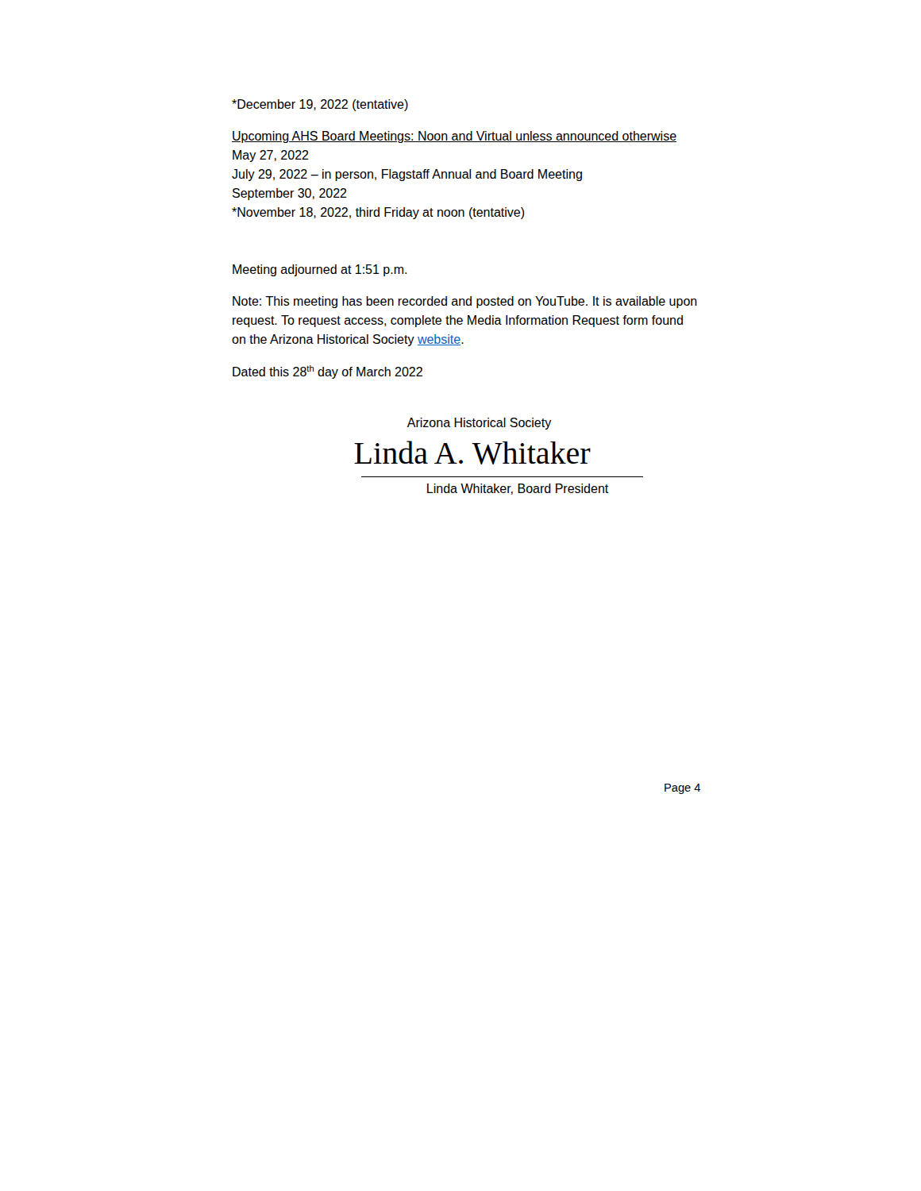*December 19, 2022 (tentative)
Upcoming AHS Board Meetings: Noon and Virtual unless announced otherwise
May 27, 2022
July 29, 2022 – in person, Flagstaff Annual and Board Meeting
September 30, 2022
*November 18, 2022, third Friday at noon (tentative)
Meeting adjourned at 1:51 p.m.
Note: This meeting has been recorded and posted on YouTube. It is available upon request. To request access, complete the Media Information Request form found on the Arizona Historical Society website.
Dated this 28th day of March 2022
Arizona Historical Society
Linda A. Whitaker
Linda Whitaker, Board President
Page 4